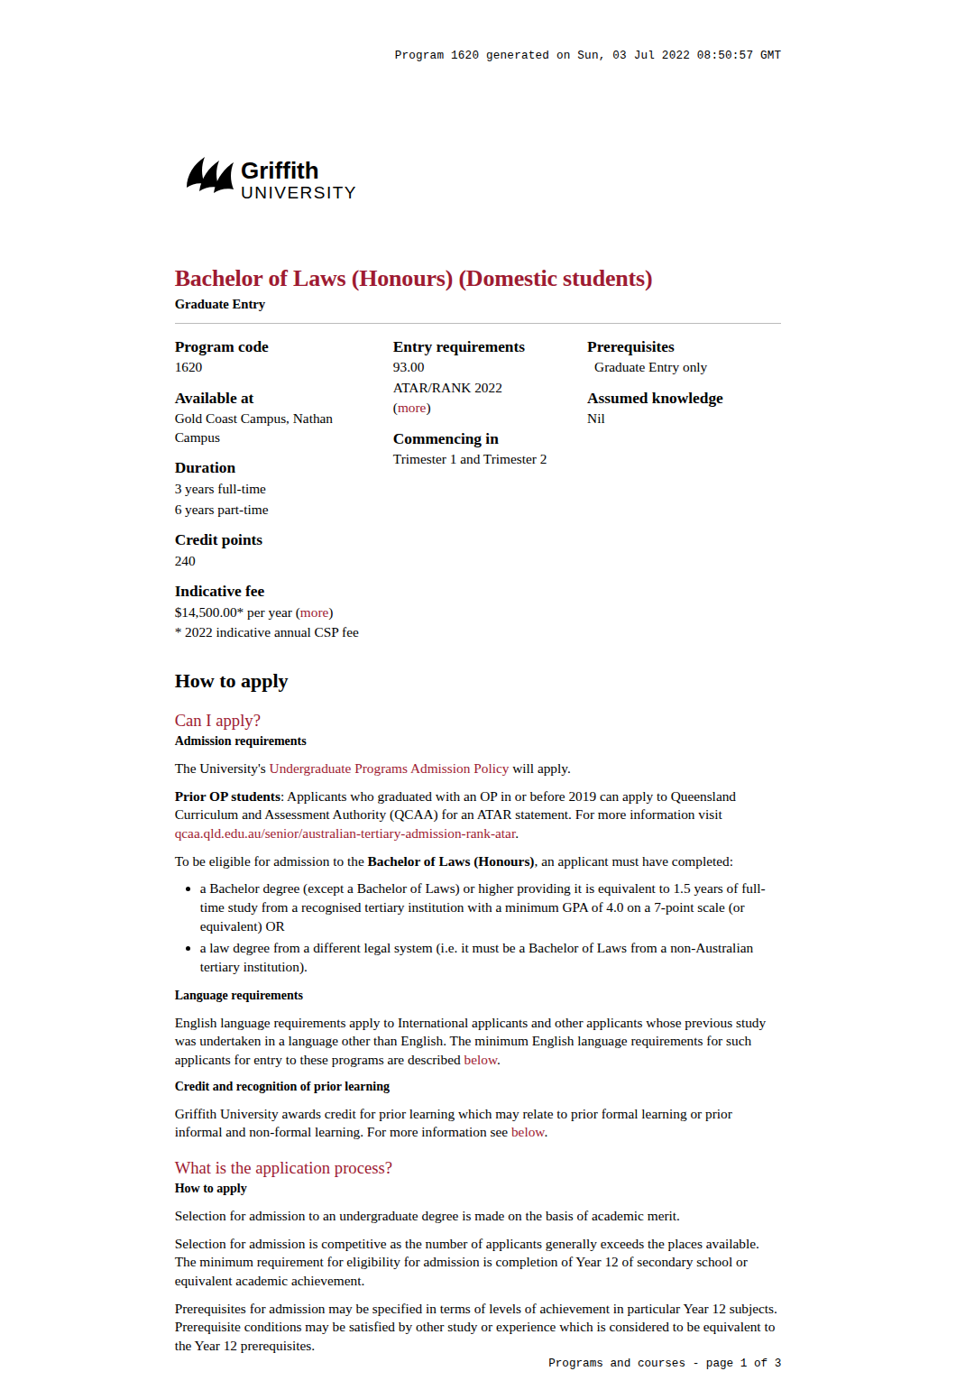Program 1620 generated on Sun, 03 Jul 2022 08:50:57 GMT
Griffith UNIVERSITY
Bachelor of Laws (Honours) (Domestic students)
Graduate Entry
Program code
1620
Available at
Gold Coast Campus, Nathan Campus
Duration
3 years full-time
6 years part-time
Credit points
240
Indicative fee
$14,500.00* per year (more)
* 2022 indicative annual CSP fee
Entry requirements
93.00
ATAR/RANK 2022
(more)
Commencing in
Trimester 1 and Trimester 2
Prerequisites
Graduate Entry only
Assumed knowledge
Nil
How to apply
Can I apply?
Admission requirements
The University's Undergraduate Programs Admission Policy will apply.
Prior OP students: Applicants who graduated with an OP in or before 2019 can apply to Queensland Curriculum and Assessment Authority (QCAA) for an ATAR statement. For more information visit qcaa.qld.edu.au/senior/australian-tertiary-admission-rank-atar.
To be eligible for admission to the Bachelor of Laws (Honours), an applicant must have completed:
a Bachelor degree (except a Bachelor of Laws) or higher providing it is equivalent to 1.5 years of full-time study from a recognised tertiary institution with a minimum GPA of 4.0 on a 7-point scale (or equivalent) OR
a law degree from a different legal system (i.e. it must be a Bachelor of Laws from a non-Australian tertiary institution).
Language requirements
English language requirements apply to International applicants and other applicants whose previous study was undertaken in a language other than English. The minimum English language requirements for such applicants for entry to these programs are described below.
Credit and recognition of prior learning
Griffith University awards credit for prior learning which may relate to prior formal learning or prior informal and non-formal learning. For more information see below.
What is the application process?
How to apply
Selection for admission to an undergraduate degree is made on the basis of academic merit.
Selection for admission is competitive as the number of applicants generally exceeds the places available. The minimum requirement for eligibility for admission is completion of Year 12 of secondary school or equivalent academic achievement.
Prerequisites for admission may be specified in terms of levels of achievement in particular Year 12 subjects. Prerequisite conditions may be satisfied by other study or experience which is considered to be equivalent to the Year 12 prerequisites.
Programs and courses - page 1 of 3